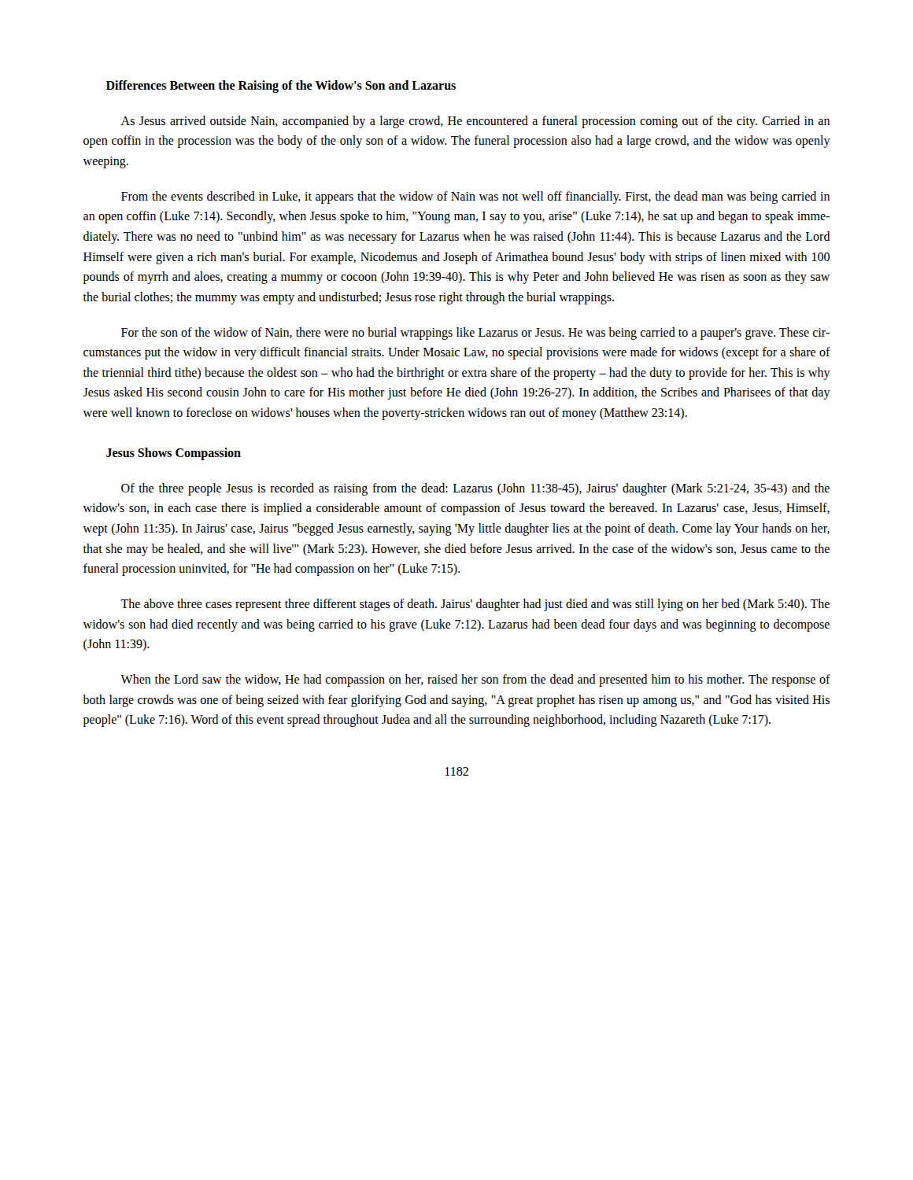Differences Between the Raising of the Widow's Son and Lazarus
As Jesus arrived outside Nain, accompanied by a large crowd, He encountered a funeral procession coming out of the city. Carried in an open coffin in the procession was the body of the only son of a widow. The funeral procession also had a large crowd, and the widow was openly weeping.
From the events described in Luke, it appears that the widow of Nain was not well off financially. First, the dead man was being carried in an open coffin (Luke 7:14). Secondly, when Jesus spoke to him, "Young man, I say to you, arise" (Luke 7:14), he sat up and began to speak immediately. There was no need to "unbind him" as was necessary for Lazarus when he was raised (John 11:44). This is because Lazarus and the Lord Himself were given a rich man's burial. For example, Nicodemus and Joseph of Arimathea bound Jesus' body with strips of linen mixed with 100 pounds of myrrh and aloes, creating a mummy or cocoon (John 19:39-40). This is why Peter and John believed He was risen as soon as they saw the burial clothes; the mummy was empty and undisturbed; Jesus rose right through the burial wrappings.
For the son of the widow of Nain, there were no burial wrappings like Lazarus or Jesus. He was being carried to a pauper's grave. These circumstances put the widow in very difficult financial straits. Under Mosaic Law, no special provisions were made for widows (except for a share of the triennial third tithe) because the oldest son – who had the birthright or extra share of the property – had the duty to provide for her. This is why Jesus asked His second cousin John to care for His mother just before He died (John 19:26-27). In addition, the Scribes and Pharisees of that day were well known to foreclose on widows' houses when the poverty-stricken widows ran out of money (Matthew 23:14).
Jesus Shows Compassion
Of the three people Jesus is recorded as raising from the dead: Lazarus (John 11:38-45), Jairus' daughter (Mark 5:21-24, 35-43) and the widow's son, in each case there is implied a considerable amount of compassion of Jesus toward the bereaved. In Lazarus' case, Jesus, Himself, wept (John 11:35). In Jairus' case, Jairus "begged Jesus earnestly, saying 'My little daughter lies at the point of death. Come lay Your hands on her, that she may be healed, and she will live'" (Mark 5:23). However, she died before Jesus arrived. In the case of the widow's son, Jesus came to the funeral procession uninvited, for "He had compassion on her" (Luke 7:15).
The above three cases represent three different stages of death. Jairus' daughter had just died and was still lying on her bed (Mark 5:40). The widow's son had died recently and was being carried to his grave (Luke 7:12). Lazarus had been dead four days and was beginning to decompose (John 11:39).
When the Lord saw the widow, He had compassion on her, raised her son from the dead and presented him to his mother. The response of both large crowds was one of being seized with fear glorifying God and saying, "A great prophet has risen up among us," and "God has visited His people" (Luke 7:16). Word of this event spread throughout Judea and all the surrounding neighborhood, including Nazareth (Luke 7:17).
1182